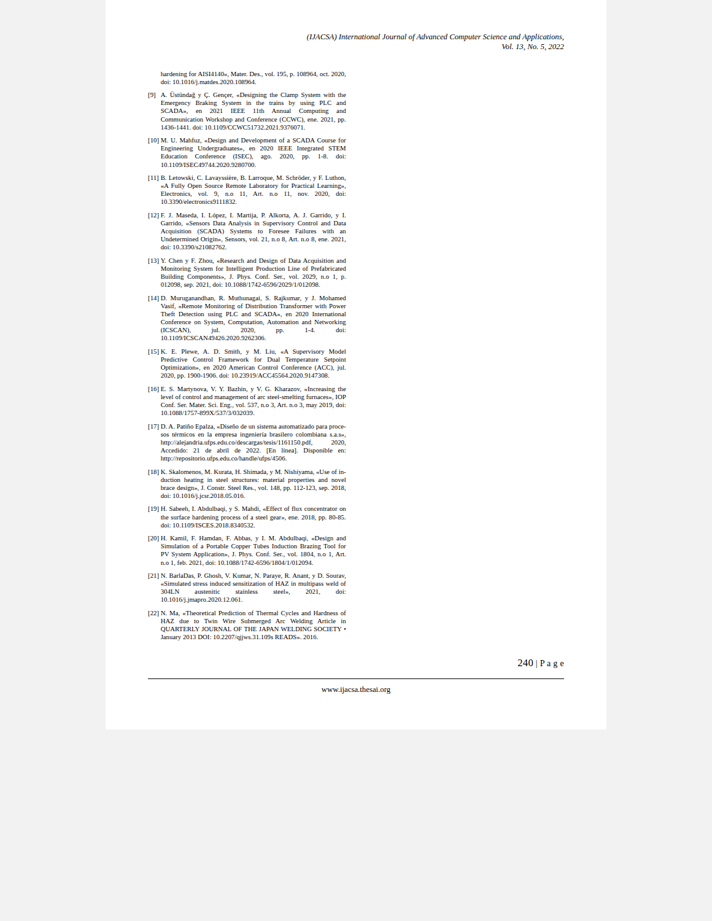(IJACSA) International Journal of Advanced Computer Science and Applications, Vol. 13, No. 5, 2022
hardening for AISI4140», Mater. Des., vol. 195, p. 108964, oct. 2020, doi: 10.1016/j.matdes.2020.108964.
[9] A. Üstündağ y Ç. Gençer, «Designing the Clamp System with the Emergency Braking System in the trains by using PLC and SCADA», en 2021 IEEE 11th Annual Computing and Communication Workshop and Conference (CCWC), ene. 2021, pp. 1436-1441. doi: 10.1109/CCWC51732.2021.9376071.
[10] M. U. Mahfuz, «Design and Development of a SCADA Course for Engineering Undergraduates», en 2020 IEEE Integrated STEM Education Conference (ISEC), ago. 2020, pp. 1-8. doi: 10.1109/ISEC49744.2020.9280700.
[11] B. Letowski, C. Lavayssière, B. Larroque, M. Schröder, y F. Luthon, «A Fully Open Source Remote Laboratory for Practical Learning», Electronics, vol. 9, n.o 11, Art. n.o 11, nov. 2020, doi: 10.3390/electronics9111832.
[12] F. J. Maseda, I. López, I. Martija, P. Alkorta, A. J. Garrido, y I. Garrido, «Sensors Data Analysis in Supervisory Control and Data Acquisition (SCADA) Systems to Foresee Failures with an Undetermined Origin», Sensors, vol. 21, n.o 8, Art. n.o 8, ene. 2021, doi: 10.3390/s21082762.
[13] Y. Chen y F. Zhou, «Research and Design of Data Acquisition and Monitoring System for Intelligent Production Line of Prefabricated Building Components», J. Phys. Conf. Ser., vol. 2029, n.o 1, p. 012098, sep. 2021, doi: 10.1088/1742-6596/2029/1/012098.
[14] D. Muruganandhan, R. Muthunagai, S. Rajkumar, y J. Mohamed Vasif, «Remote Monitoring of Distribution Transformer with Power Theft Detection using PLC and SCADA», en 2020 International Conference on System, Computation, Automation and Networking (ICSCAN), jul. 2020, pp. 1-4. doi: 10.1109/ICSCAN49426.2020.9262306.
[15] K. E. Plewe, A. D. Smith, y M. Liu, «A Supervisory Model Predictive Control Framework for Dual Temperature Setpoint Optimization», en 2020 American Control Conference (ACC), jul. 2020, pp. 1900-1906. doi: 10.23919/ACC45564.2020.9147308.
[16] E. S. Martynova, V. Y. Bazhin, y V. G. Kharazov, «Increasing the level of control and management of arc steel-smelting furnaces», IOP Conf. Ser. Mater. Sci. Eng., vol. 537, n.o 3, Art. n.o 3, may 2019, doi: 10.1088/1757-899X/537/3/032039.
[17] D. A. Patiño Epalza, «Diseño de un sistema automatizado para procesos térmicos en la empresa ingeniería brasilero colombiana s.a.s», http://alejandria.ufps.edu.co/descargas/tesis/1161150.pdf, 2020, Accedido: 21 de abril de 2022. [En línea]. Disponible en: http://repositorio.ufps.edu.co/handle/ufps/4506.
[18] K. Skalomenos, M. Kurata, H. Shimada, y M. Nishiyama, «Use of induction heating in steel structures: material properties and novel brace design», J. Constr. Steel Res., vol. 148, pp. 112-123, sep. 2018, doi: 10.1016/j.jcsr.2018.05.016.
[19] H. Sabeeh, I. Abdulbaqi, y S. Mahdi, «Effect of flux concentrator on the surface hardening process of a steel gear», ene. 2018, pp. 80-85. doi: 10.1109/ISCES.2018.8340532.
[20] H. Kamil, F. Hamdan, F. Abbas, y I. M. Abdulbaqi, «Design and Simulation of a Portable Copper Tubes Induction Brazing Tool for PV System Application», J. Phys. Conf. Ser., vol. 1804, n.o 1, Art. n.o 1, feb. 2021, doi: 10.1088/1742-6596/1804/1/012094.
[21] N. BarlaDas, P. Ghosh, V. Kumar, N. Paraye, R. Anant, y D. Sourav, «Simulated stress induced sensitization of HAZ in multipass weld of 304LN austenitic stainless steel», 2021, doi: 10.1016/j.jmapro.2020.12.061.
[22] N. Ma, «Theoretical Prediction of Thermal Cycles and Hardness of HAZ due to Twin Wire Submerged Arc Welding Article in QUARTERLY JOURNAL OF THE JAPAN WELDING SOCIETY • January 2013 DOI: 10.2207/qjjws.31.109s READS». 2016.
240 | P a g e
www.ijacsa.thesai.org